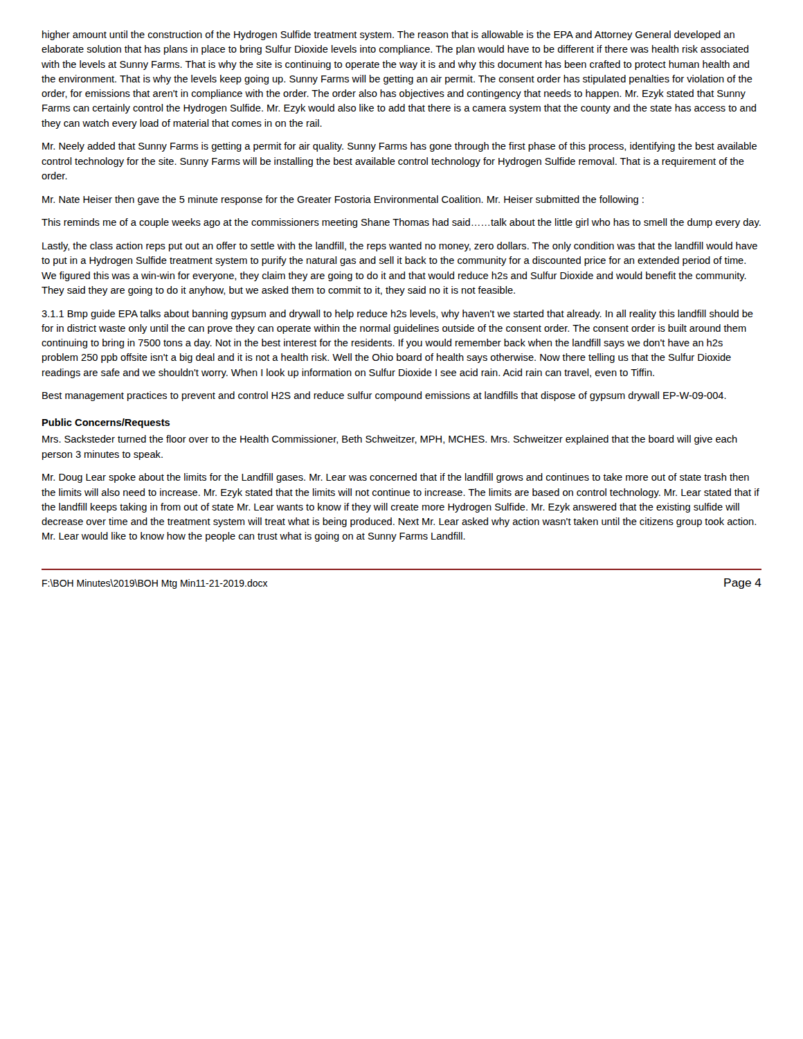higher amount until the construction of the Hydrogen Sulfide treatment system. The reason that is allowable is the EPA and Attorney General developed an elaborate solution that has plans in place to bring Sulfur Dioxide levels into compliance. The plan would have to be different if there was health risk associated with the levels at Sunny Farms. That is why the site is continuing to operate the way it is and why this document has been crafted to protect human health and the environment. That is why the levels keep going up. Sunny Farms will be getting an air permit. The consent order has stipulated penalties for violation of the order, for emissions that aren't in compliance with the order. The order also has objectives and contingency that needs to happen. Mr. Ezyk stated that Sunny Farms can certainly control the Hydrogen Sulfide. Mr. Ezyk would also like to add that there is a camera system that the county and the state has access to and they can watch every load of material that comes in on the rail.
Mr. Neely added that Sunny Farms is getting a permit for air quality. Sunny Farms has gone through the first phase of this process, identifying the best available control technology for the site. Sunny Farms will be installing the best available control technology for Hydrogen Sulfide removal. That is a requirement of the order.
Mr. Nate Heiser then gave the 5 minute response for the Greater Fostoria Environmental Coalition. Mr. Heiser submitted the following :
This reminds me of a couple weeks ago at the commissioners meeting Shane Thomas had said……talk about the little girl who has to smell the dump every day.
Lastly, the class action reps put out an offer to settle with the landfill, the reps wanted no money, zero dollars. The only condition was that the landfill would have to put in a Hydrogen Sulfide treatment system to purify the natural gas and sell it back to the community for a discounted price for an extended period of time. We figured this was a win-win for everyone, they claim they are going to do it and that would reduce h2s and Sulfur Dioxide and would benefit the community. They said they are going to do it anyhow, but we asked them to commit to it, they said no it is not feasible.
3.1.1 Bmp guide EPA talks about banning gypsum and drywall to help reduce h2s levels, why haven't we started that already. In all reality this landfill should be for in district waste only until the can prove they can operate within the normal guidelines outside of the consent order. The consent order is built around them continuing to bring in 7500 tons a day. Not in the best interest for the residents. If you would remember back when the landfill says we don't have an h2s problem 250 ppb offsite isn't a big deal and it is not a health risk. Well the Ohio board of health says otherwise. Now there telling us that the Sulfur Dioxide readings are safe and we shouldn't worry. When I look up information on Sulfur Dioxide I see acid rain. Acid rain can travel, even to Tiffin.
Best management practices to prevent and control H2S and reduce sulfur compound emissions at landfills that dispose of gypsum drywall EP-W-09-004.
Public Concerns/Requests
Mrs. Sacksteder turned the floor over to the Health Commissioner, Beth Schweitzer, MPH, MCHES. Mrs. Schweitzer explained that the board will give each person 3 minutes to speak.
Mr. Doug Lear spoke about the limits for the Landfill gases. Mr. Lear was concerned that if the landfill grows and continues to take more out of state trash then the limits will also need to increase. Mr. Ezyk stated that the limits will not continue to increase. The limits are based on control technology. Mr. Lear stated that if the landfill keeps taking in from out of state Mr. Lear wants to know if they will create more Hydrogen Sulfide. Mr. Ezyk answered that the existing sulfide will decrease over time and the treatment system will treat what is being produced. Next Mr. Lear asked why action wasn't taken until the citizens group took action. Mr. Lear would like to know how the people can trust what is going on at Sunny Farms Landfill.
F:\BOH Minutes\2019\BOH Mtg Min11-21-2019.docx Page 4